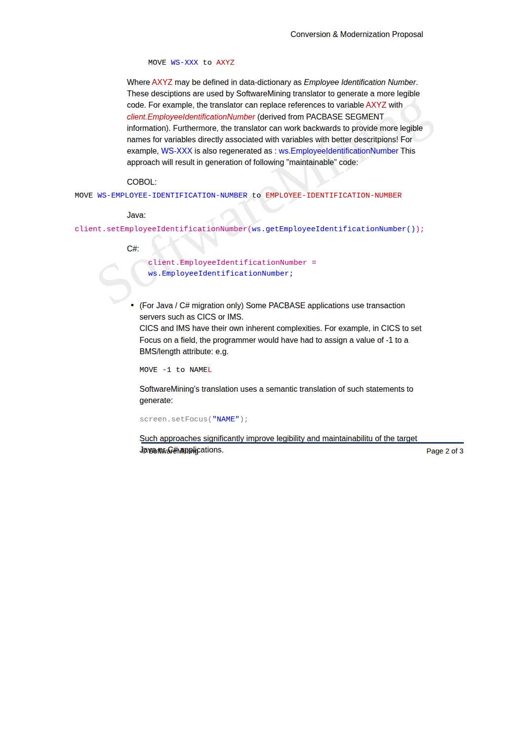SoftwareMining
Conversion & Modernization Proposal
MOVE WS-XXX to AXYZ
Where AXYZ may be defined in data-dictionary as Employee Identification Number. These desciptions are used by SoftwareMining translator to generate a more legible code. For example, the translator can replace references to variable AXYZ with client.EmployeeIdentificationNumber (derived from PACBASE SEGMENT information). Furthermore, the translator can work backwards to provide more legible names for variables directly associated with variables with better descritpions! For example, WS-XXX is also regenerated as : ws.EmployeeIdentificationNumber This approach will result in generation of following "maintainable" code:
COBOL:
MOVE WS-EMPLOYEE-IDENTIFICATION-NUMBER to EMPLOYEE-IDENTIFICATION-NUMBER
Java:
client.setEmployeeIdentificationNumber(ws.getEmployeeIdentificationNumber());
C#:
client.EmployeeIdentificationNumber = ws.EmployeeIdentificationNumber;
(For Java / C# migration only) Some PACBASE applications use transaction servers such as CICS or IMS.
CICS and IMS have their own inherent complexities. For example, in CICS to set Focus on a field, the programmer would have had to assign a value of -1 to a BMS/length attribute: e.g.
MOVE -1 to NAMEL
SoftwareMining's translation uses a semantic translation of such statements to generate:
screen.setFocus("NAME");
Such approaches significantly improve legibility and maintainabilitu of the target Java or C# applications.
© SoftwareMining Page 2 of 3